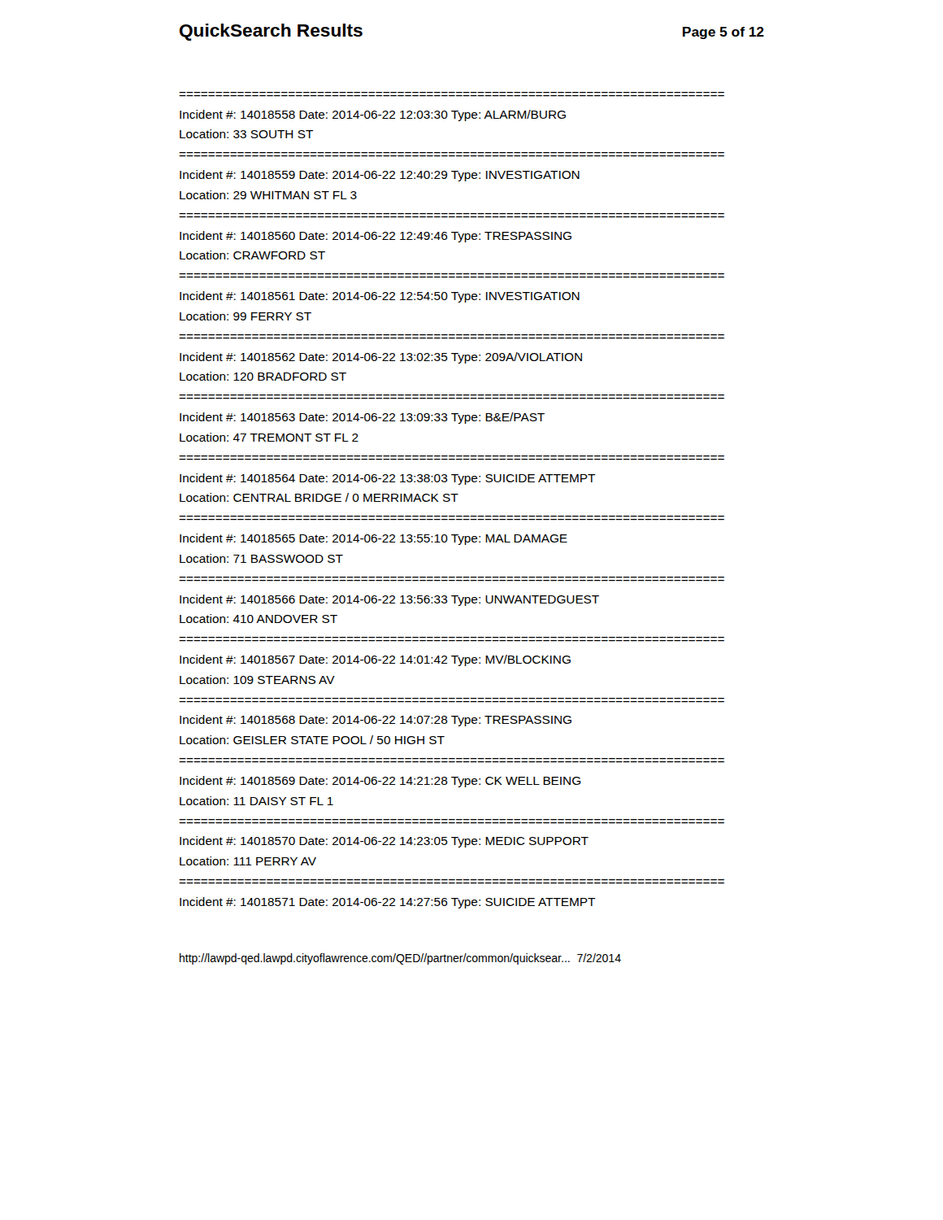QuickSearch Results Page 5 of 12
===========================================================================
Incident #: 14018558 Date: 2014-06-22 12:03:30 Type: ALARM/BURG
Location: 33 SOUTH ST
===========================================================================
Incident #: 14018559 Date: 2014-06-22 12:40:29 Type: INVESTIGATION
Location: 29 WHITMAN ST FL 3
===========================================================================
Incident #: 14018560 Date: 2014-06-22 12:49:46 Type: TRESPASSING
Location: CRAWFORD ST
===========================================================================
Incident #: 14018561 Date: 2014-06-22 12:54:50 Type: INVESTIGATION
Location: 99 FERRY ST
===========================================================================
Incident #: 14018562 Date: 2014-06-22 13:02:35 Type: 209A/VIOLATION
Location: 120 BRADFORD ST
===========================================================================
Incident #: 14018563 Date: 2014-06-22 13:09:33 Type: B&E/PAST
Location: 47 TREMONT ST FL 2
===========================================================================
Incident #: 14018564 Date: 2014-06-22 13:38:03 Type: SUICIDE ATTEMPT
Location: CENTRAL BRIDGE / 0 MERRIMACK ST
===========================================================================
Incident #: 14018565 Date: 2014-06-22 13:55:10 Type: MAL DAMAGE
Location: 71 BASSWOOD ST
===========================================================================
Incident #: 14018566 Date: 2014-06-22 13:56:33 Type: UNWANTEDGUEST
Location: 410 ANDOVER ST
===========================================================================
Incident #: 14018567 Date: 2014-06-22 14:01:42 Type: MV/BLOCKING
Location: 109 STEARNS AV
===========================================================================
Incident #: 14018568 Date: 2014-06-22 14:07:28 Type: TRESPASSING
Location: GEISLER STATE POOL / 50 HIGH ST
===========================================================================
Incident #: 14018569 Date: 2014-06-22 14:21:28 Type: CK WELL BEING
Location: 11 DAISY ST FL 1
===========================================================================
Incident #: 14018570 Date: 2014-06-22 14:23:05 Type: MEDIC SUPPORT
Location: 111 PERRY AV
===========================================================================
Incident #: 14018571 Date: 2014-06-22 14:27:56 Type: SUICIDE ATTEMPT
http://lawpd-qed.lawpd.cityoflawrence.com/QED//partner/common/quicksear... 7/2/2014